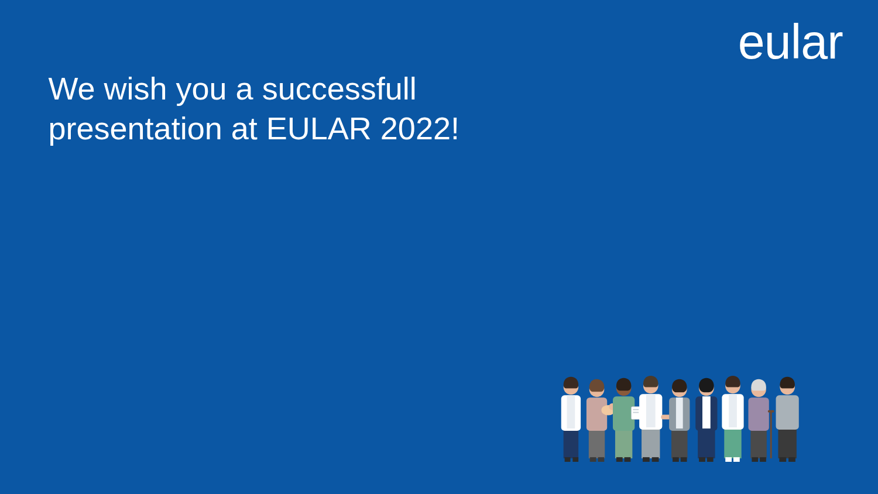eular
We wish you a successfull presentation at EULAR 2022!
Group of healthcare professionals and patients